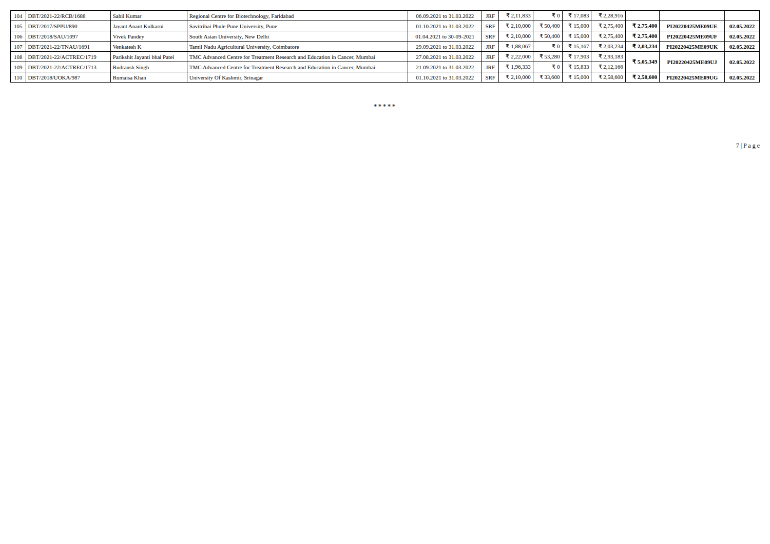| 104 | DBT/2021-22/RCB/1688 | Sahil Kumar | Regional Centre for Biotechnology, Faridabad | 06.09.2021 to 31.03.2022 | JRF | ₹ 2,11,833 | ₹ 0 | ₹ 17,083 | ₹ 2,28,916 | | | |
| 105 | DBT/2017/SPPU/890 | Jayant Anant Kulkarni | Savitribai Phule Pune University, Pune | 01.10.2021 to 31.03.2022 | SRF | ₹ 2,10,000 | ₹ 50,400 | ₹ 15,000 | ₹ 2,75,400 | ₹ 2,75,400 | PI20220425ME09UE | 02.05.2022 |
| 106 | DBT/2018/SAU/1097 | Vivek Pandey | South Asian University, New Delhi | 01.04.2021 to 30-09-2021 | SRF | ₹ 2,10,000 | ₹ 50,400 | ₹ 15,000 | ₹ 2,75,400 | ₹ 2,75,400 | PI20220425ME09UF | 02.05.2022 |
| 107 | DBT/2021-22/TNAU/1691 | Venkatesh K | Tamil Nadu Agricultural University, Coimbatore | 29.09.2021 to 31.03.2022 | JRF | ₹ 1,88,067 | ₹ 0 | ₹ 15,167 | ₹ 2,03,234 | ₹ 2,03,234 | PI20220425ME09UK | 02.05.2022 |
| 108 | DBT/2021-22/ACTREC/1719 | Parikshit Jayanti bhai Patel | TMC Advanced Centre for Treatment Research and Education in Cancer, Mumbai | 27.08.2021 to 31.03.2022 | JRF | ₹ 2,22,000 | ₹ 53,280 | ₹ 17,903 | ₹ 2,93,183 | ₹ 5,05,349 | PI20220425ME09UJ | 02.05.2022 |
| 109 | DBT/2021-22/ACTREC/1713 | Rudransh Singh | TMC Advanced Centre for Treatment Research and Education in Cancer, Mumbai | 21.09.2021 to 31.03.2022 | JRF | ₹ 1,96,333 | ₹ 0 | ₹ 15,833 | ₹ 2,12,166 |
| 110 | DBT/2018/UOKA/987 | Rumaisa Khan | University Of Kashmir, Srinagar | 01.10.2021 to 31.03.2022 | SRF | ₹ 2,10,000 | ₹ 33,600 | ₹ 15,000 | ₹ 2,58,600 | ₹ 2,58,600 | PI20220425ME09UG | 02.05.2022 |
*****
7 | P a g e